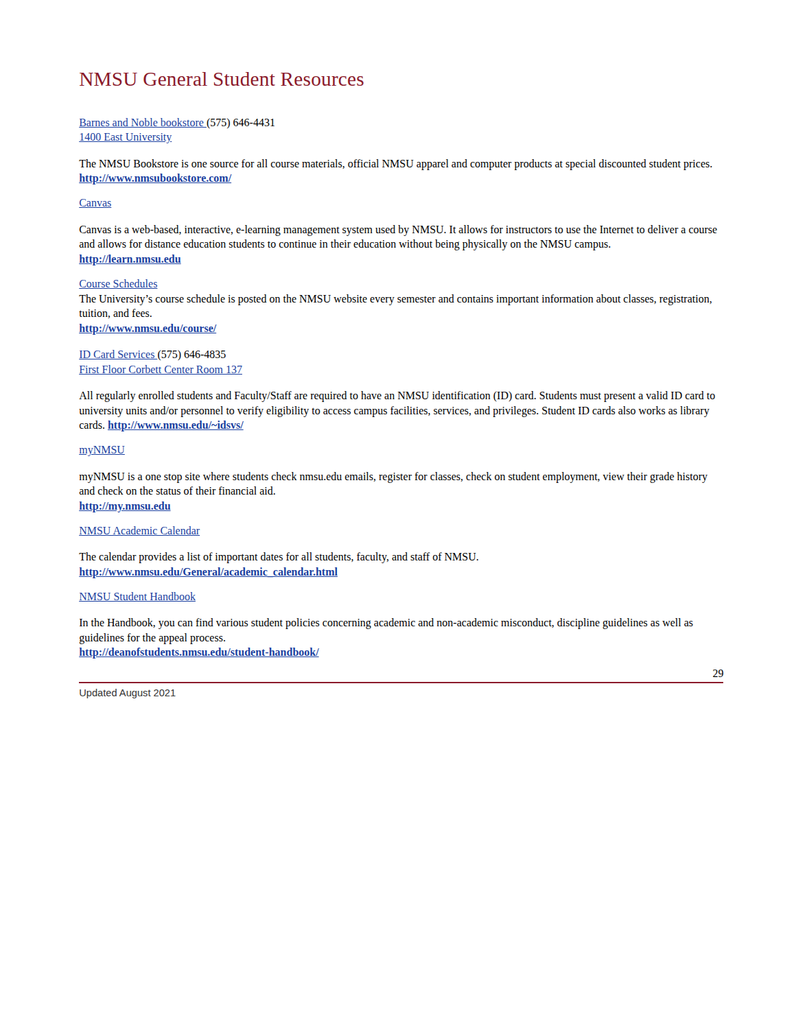NMSU General Student Resources
Barnes and Noble bookstore (575) 646-4431
1400 East University
The NMSU Bookstore is one source for all course materials, official NMSU apparel and computer products at special discounted student prices.
http://www.nmsubookstore.com/
Canvas
Canvas is a web-based, interactive, e-learning management system used by NMSU. It allows for instructors to use the Internet to deliver a course and allows for distance education students to continue in their education without being physically on the NMSU campus.
http://learn.nmsu.edu
Course Schedules
The University’s course schedule is posted on the NMSU website every semester and contains important information about classes, registration, tuition, and fees.
http://www.nmsu.edu/course/
ID Card Services (575) 646-4835
First Floor Corbett Center Room 137
All regularly enrolled students and Faculty/Staff are required to have an NMSU identification (ID) card. Students must present a valid ID card to university units and/or personnel to verify eligibility to access campus facilities, services, and privileges. Student ID cards also works as library cards. http://www.nmsu.edu/~idsvs/
myNMSU
myNMSU is a one stop site where students check nmsu.edu emails, register for classes, check on student employment, view their grade history and check on the status of their financial aid.
http://my.nmsu.edu
NMSU Academic Calendar
The calendar provides a list of important dates for all students, faculty, and staff of NMSU.
http://www.nmsu.edu/General/academic_calendar.html
NMSU Student Handbook
In the Handbook, you can find various student policies concerning academic and non-academic misconduct, discipline guidelines as well as guidelines for the appeal process.
http://deanofstudents.nmsu.edu/student-handbook/
29 Updated August 2021